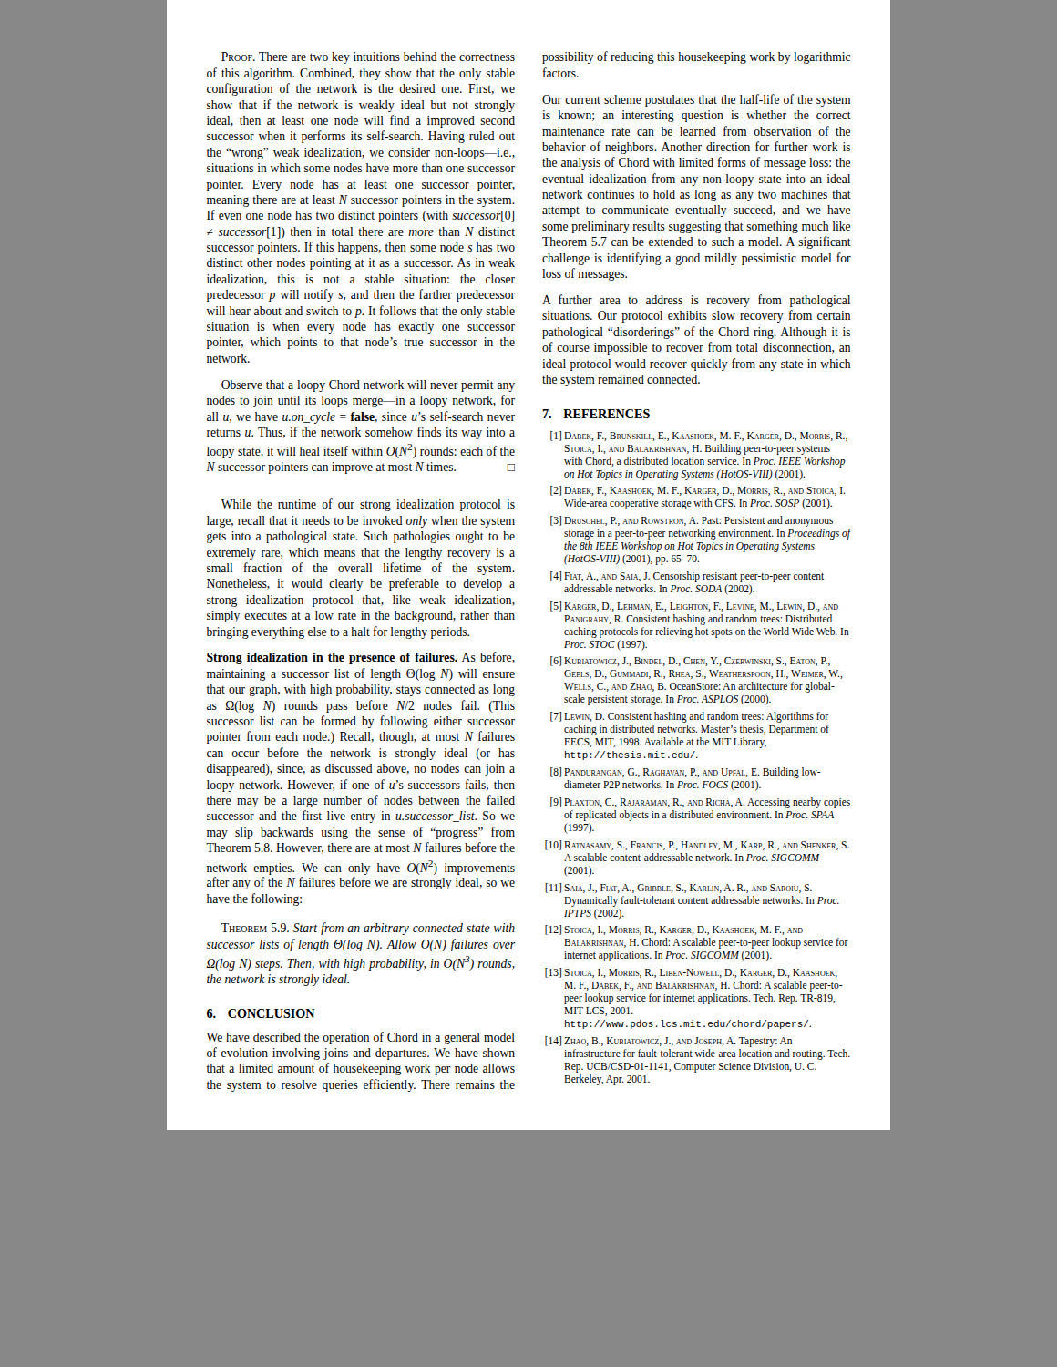Proof. There are two key intuitions behind the correctness of this algorithm. Combined, they show that the only stable configuration of the network is the desired one. First, we show that if the network is weakly ideal but not strongly ideal, then at least one node will find a improved second successor when it performs its self-search. Having ruled out the “wrong” weak idealization, we consider non-loops—i.e., situations in which some nodes have more than one successor pointer. Every node has at least one successor pointer, meaning there are at least N successor pointers in the system. If even one node has two distinct pointers (with successor[0] ≠ successor[1]) then in total there are more than N distinct successor pointers. If this happens, then some node s has two distinct other nodes pointing at it as a successor. As in weak idealization, this is not a stable situation: the closer predecessor p will notify s, and then the farther predecessor will hear about and switch to p. It follows that the only stable situation is when every node has exactly one successor pointer, which points to that node’s true successor in the network.
Observe that a loopy Chord network will never permit any nodes to join until its loops merge—in a loopy network, for all u, we have u.on_cycle = false, since u’s self-search never returns u. Thus, if the network somehow finds its way into a loopy state, it will heal itself within O(N2) rounds: each of the N successor pointers can improve at most N times. □
While the runtime of our strong idealization protocol is large, recall that it needs to be invoked only when the system gets into a pathological state. Such pathologies ought to be extremely rare, which means that the lengthy recovery is a small fraction of the overall lifetime of the system. Nonetheless, it would clearly be preferable to develop a strong idealization protocol that, like weak idealization, simply executes at a low rate in the background, rather than bringing everything else to a halt for lengthy periods.
Strong idealization in the presence of failures. As before, maintaining a successor list of length Θ(log N) will ensure that our graph, with high probability, stays connected as long as Ω(log N) rounds pass before N/2 nodes fail. (This successor list can be formed by following either successor pointer from each node.) Recall, though, at most N failures can occur before the network is strongly ideal (or has disappeared), since, as discussed above, no nodes can join a loopy network. However, if one of u’s successors fails, then there may be a large number of nodes between the failed successor and the first live entry in u.successor_list. So we may slip backwards using the sense of “progress” from Theorem 5.8. However, there are at most N failures before the network empties. We can only have O(N2) improvements after any of the N failures before we are strongly ideal, so we have the following:
Theorem 5.9. Start from an arbitrary connected state with successor lists of length Θ(log N). Allow O(N) failures over Ω(log N) steps. Then, with high probability, in O(N3) rounds, the network is strongly ideal.
6. CONCLUSION
We have described the operation of Chord in a general model of evolution involving joins and departures. We have shown that a limited amount of housekeeping work per node allows the system to resolve queries efficiently. There remains the possibility of reducing this housekeeping work by logarithmic factors.
Our current scheme postulates that the half-life of the system is known; an interesting question is whether the correct maintenance rate can be learned from observation of the behavior of neighbors. Another direction for further work is the analysis of Chord with limited forms of message loss: the eventual idealization from any non-loopy state into an ideal network continues to hold as long as any two machines that attempt to communicate eventually succeed, and we have some preliminary results suggesting that something much like Theorem 5.7 can be extended to such a model. A significant challenge is identifying a good mildly pessimistic model for loss of messages.
A further area to address is recovery from pathological situations. Our protocol exhibits slow recovery from certain pathological “disorderings” of the Chord ring. Although it is of course impossible to recover from total disconnection, an ideal protocol would recover quickly from any state in which the system remained connected.
7. REFERENCES
[1] Dabek, F., Brunskill, E., Kaashoek, M. F., Karger, D., Morris, R., Stoica, I., and Balakrishnan, H. Building peer-to-peer systems with Chord, a distributed location service. In Proc. IEEE Workshop on Hot Topics in Operating Systems (HotOS-VIII) (2001).
[2] Dabek, F., Kaashoek, M. F., Karger, D., Morris, R., and Stoica, I. Wide-area cooperative storage with CFS. In Proc. SOSP (2001).
[3] Druschel, P., and Rowstron, A. Past: Persistent and anonymous storage in a peer-to-peer networking environment. In Proceedings of the 8th IEEE Workshop on Hot Topics in Operating Systems (HotOS-VIII) (2001), pp. 65–70.
[4] Fiat, A., and Saia, J. Censorship resistant peer-to-peer content addressable networks. In Proc. SODA (2002).
[5] Karger, D., Lehman, E., Leighton, F., Levine, M., Lewin, D., and Panigrahy, R. Consistent hashing and random trees: Distributed caching protocols for relieving hot spots on the World Wide Web. In Proc. STOC (1997).
[6] Kubiatowicz, J., Bindel, D., Chen, Y., Czerwinski, S., Eaton, P., Geels, D., Gummadi, R., Rhea, S., Weatherspoon, H., Weimer, W., Wells, C., and Zhao, B. OceanStore: An architecture for global-scale persistent storage. In Proc. ASPLOS (2000).
[7] Lewin, D. Consistent hashing and random trees: Algorithms for caching in distributed networks. Master’s thesis, Department of EECS, MIT, 1998. Available at the MIT Library, http://thesis.mit.edu/.
[8] Pandurangan, G., Raghavan, P., and Upfal, E. Building low-diameter P2P networks. In Proc. FOCS (2001).
[9] Plaxton, C., Rajaraman, R., and Richa, A. Accessing nearby copies of replicated objects in a distributed environment. In Proc. SPAA (1997).
[10] Ratnasamy, S., Francis, P., Handley, M., Karp, R., and Shenker, S. A scalable content-addressable network. In Proc. SIGCOMM (2001).
[11] Saia, J., Fiat, A., Gribble, S., Karlin, A. R., and Saroiu, S. Dynamically fault-tolerant content addressable networks. In Proc. IPTPS (2002).
[12] Stoica, I., Morris, R., Karger, D., Kaashoek, M. F., and Balakrishnan, H. Chord: A scalable peer-to-peer lookup service for internet applications. In Proc. SIGCOMM (2001).
[13] Stoica, I., Morris, R., Liben-Nowell, D., Karger, D., Kaashoek, M. F., Dabek, F., and Balakrishnan, H. Chord: A scalable peer-to-peer lookup service for internet applications. Tech. Rep. TR-819, MIT LCS, 2001. http://www.pdos.lcs.mit.edu/chord/papers/.
[14] Zhao, B., Kubiatowicz, J., and Joseph, A. Tapestry: An infrastructure for fault-tolerant wide-area location and routing. Tech. Rep. UCB/CSD-01-1141, Computer Science Division, U. C. Berkeley, Apr. 2001.